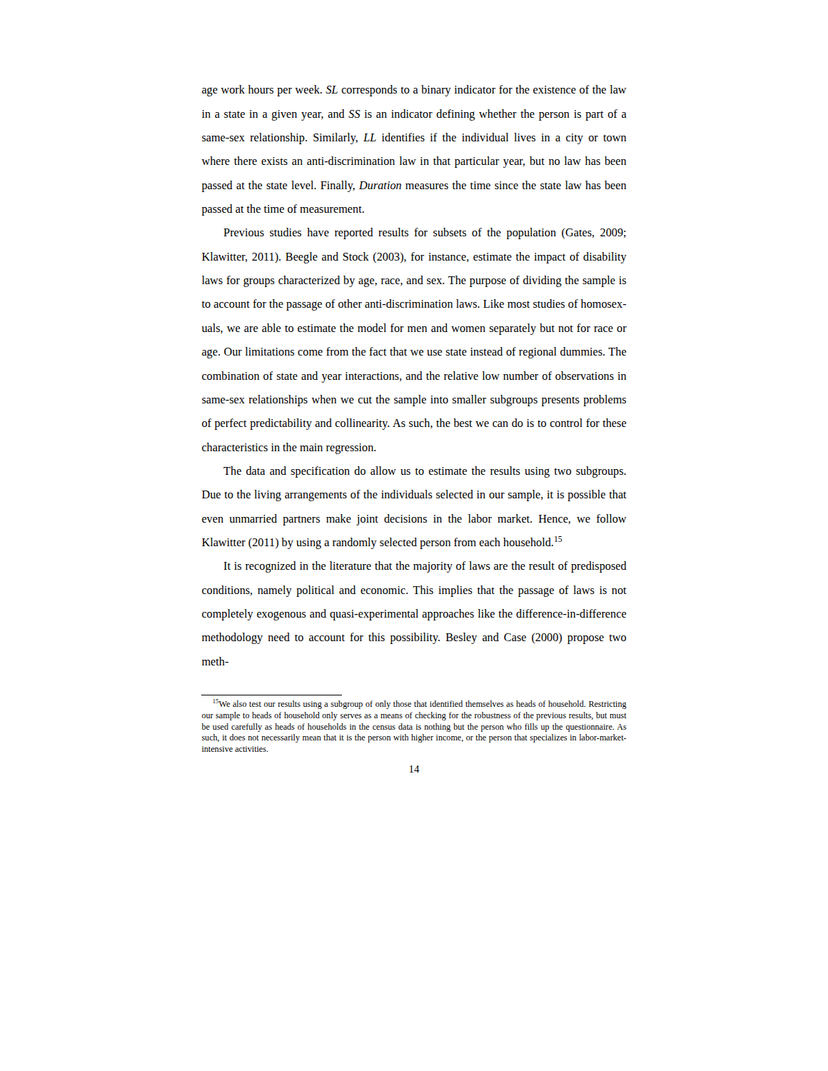age work hours per week. SL corresponds to a binary indicator for the existence of the law in a state in a given year, and SS is an indicator defining whether the person is part of a same-sex relationship. Similarly, LL identifies if the individual lives in a city or town where there exists an anti-discrimination law in that particular year, but no law has been passed at the state level. Finally, Duration measures the time since the state law has been passed at the time of measurement.
Previous studies have reported results for subsets of the population (Gates, 2009; Klawitter, 2011). Beegle and Stock (2003), for instance, estimate the impact of disability laws for groups characterized by age, race, and sex. The purpose of dividing the sample is to account for the passage of other anti-discrimination laws. Like most studies of homosexuals, we are able to estimate the model for men and women separately but not for race or age. Our limitations come from the fact that we use state instead of regional dummies. The combination of state and year interactions, and the relative low number of observations in same-sex relationships when we cut the sample into smaller subgroups presents problems of perfect predictability and collinearity. As such, the best we can do is to control for these characteristics in the main regression.
The data and specification do allow us to estimate the results using two subgroups. Due to the living arrangements of the individuals selected in our sample, it is possible that even unmarried partners make joint decisions in the labor market. Hence, we follow Klawitter (2011) by using a randomly selected person from each household.15
It is recognized in the literature that the majority of laws are the result of predisposed conditions, namely political and economic. This implies that the passage of laws is not completely exogenous and quasi-experimental approaches like the difference-in-difference methodology need to account for this possibility. Besley and Case (2000) propose two meth-
15We also test our results using a subgroup of only those that identified themselves as heads of household. Restricting our sample to heads of household only serves as a means of checking for the robustness of the previous results, but must be used carefully as heads of households in the census data is nothing but the person who fills up the questionnaire. As such, it does not necessarily mean that it is the person with higher income, or the person that specializes in labor-market-intensive activities.
14